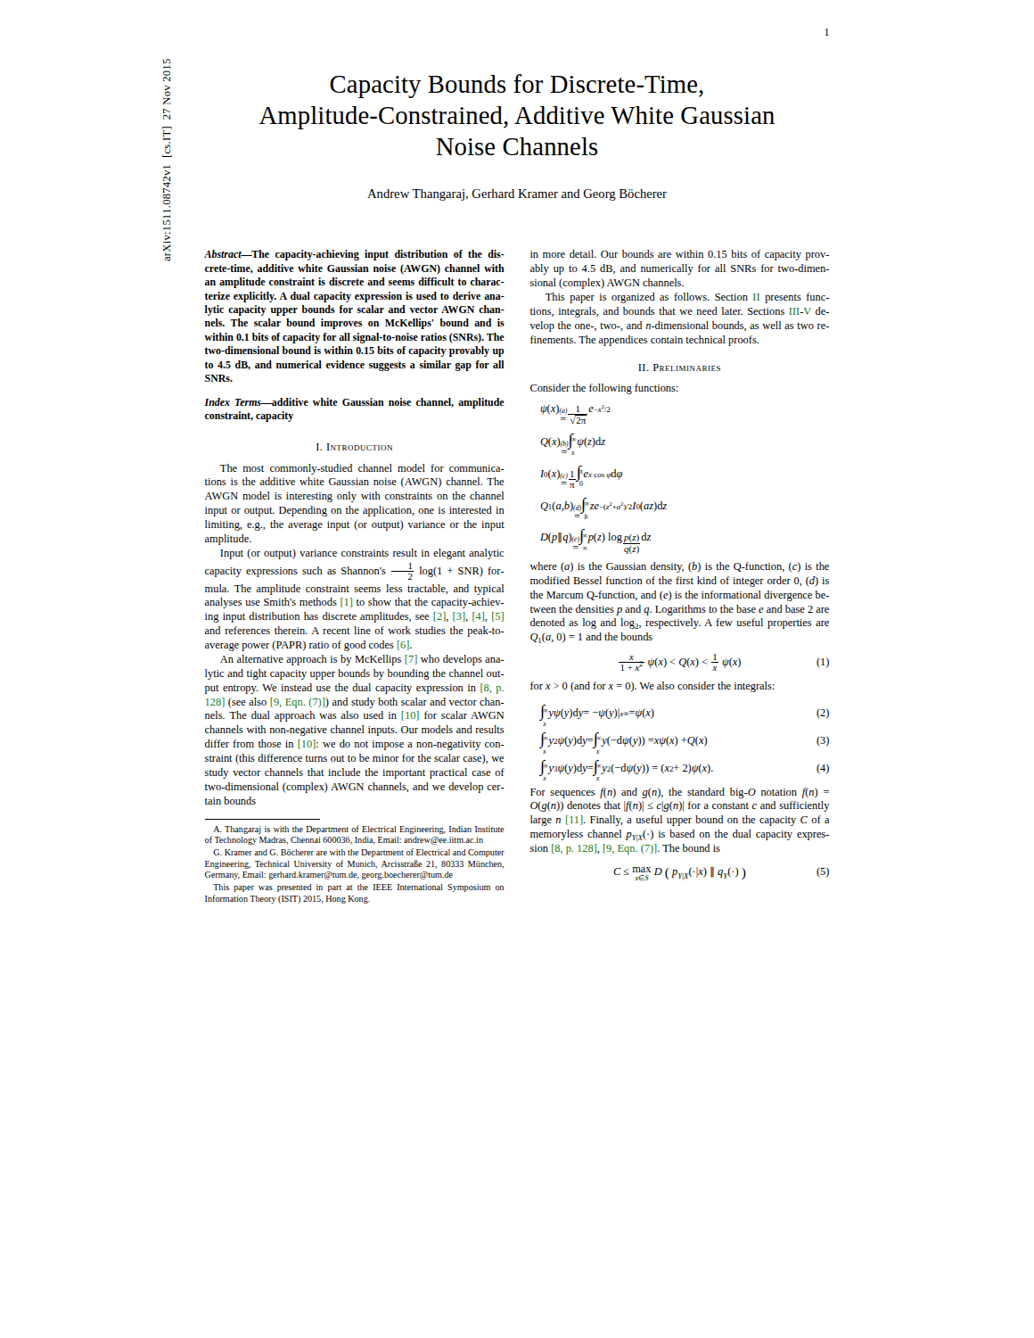1
arXiv:1511.08742v1 [cs.IT] 27 Nov 2015
Capacity Bounds for Discrete-Time,
Amplitude-Constrained, Additive White Gaussian
Noise Channels
Andrew Thangaraj, Gerhard Kramer and Georg Böcherer
Abstract—The capacity-achieving input distribution of the discrete-time, additive white Gaussian noise (AWGN) channel with an amplitude constraint is discrete and seems difficult to characterize explicitly. A dual capacity expression is used to derive analytic capacity upper bounds for scalar and vector AWGN channels. The scalar bound improves on McKellips' bound and is within 0.1 bits of capacity for all signal-to-noise ratios (SNRs). The two-dimensional bound is within 0.15 bits of capacity provably up to 4.5 dB, and numerical evidence suggests a similar gap for all SNRs.
Index Terms—additive white Gaussian noise channel, amplitude constraint, capacity
I. Introduction
The most commonly-studied channel model for communications is the additive white Gaussian noise (AWGN) channel. The AWGN model is interesting only with constraints on the channel input or output. Depending on the application, one is interested in limiting, e.g., the average input (or output) variance or the input amplitude.
Input (or output) variance constraints result in elegant analytic capacity expressions such as Shannon's 12 log(1 + SNR) formula. The amplitude constraint seems less tractable, and typical analyses use Smith's methods [1] to show that the capacity-achieving input distribution has discrete amplitudes, see [2], [3], [4], [5] and references therein. A recent line of work studies the peak-to-average power (PAPR) ratio of good codes [6].
An alternative approach is by McKellips [7] who develops analytic and tight capacity upper bounds by bounding the channel output entropy. We instead use the dual capacity expression in [8, p. 128] (see also [9, Eqn. (7)]) and study both scalar and vector channels. The dual approach was also used in [10] for scalar AWGN channels with non-negative channel inputs. Our models and results differ from those in [10]: we do not impose a non-negativity constraint (this difference turns out to be minor for the scalar case), we study vector channels that include the important practical case of two-dimensional (complex) AWGN channels, and we develop certain bounds
A. Thangaraj is with the Department of Electrical Engineering, Indian Institute of Technology Madras, Chennai 600036, India, Email: andrew@ee.iitm.ac.in
G. Kramer and G. Böcherer are with the Department of Electrical and Computer Engineering, Technical University of Munich, Arcisstraße 21, 80333 München, Germany, Email: gerhard.kramer@tum.de, georg.boecherer@tum.de
This paper was presented in part at the IEEE International Symposium on Information Theory (ISIT) 2015, Hong Kong.
in more detail. Our bounds are within 0.15 bits of capacity provably up to 4.5 dB, and numerically for all SNRs for two-dimensional (complex) AWGN channels.
This paper is organized as follows. Section II presents functions, integrals, and bounds that we need later. Sections III-V develop the one-, two-, and n-dimensional bounds, as well as two refinements. The appendices contain technical proofs.
II. Preliminaries
Consider the following functions:
ψ(x) (a)= 12π e−x2/2
Q(x) (b)= ∫∞x ψ(z) dz
I0(x) (c)= 1 π ∫π 0 ex cos φ dφ
Q1(a, b) (d)= ∫∞b z e−(z2+a2)/2I0(az) dz
D(p∥q) (e)= ∫∞∞ p(z) log p(z) q(z) dz
where (a) is the Gaussian density, (b) is the Q-function, (c) is the modified Bessel function of the first kind of integer order 0, (d) is the Marcum Q-function, and (e) is the informational divergence between the densities p and q. Logarithms to the base e and base 2 are denoted as log and log2, respectively. A few useful properties are Q1(a, 0) = 1 and the bounds
x 1 + x2 ψ(x) < Q(x) < 1 x ψ(x) (1)
for x > 0 (and for x = 0). We also consider the integrals:
∫∞x y ψ(y) dy = −ψ(y)|x∞ = ψ(x) (2)
∫∞x y2 ψ(y) dy = ∫∞x y(−dψ(y)) = xψ(x) + Q(x) (3)
∫∞x y3 ψ(y) dy = ∫∞x y2(−dψ(y)) = (x2 + 2)ψ(x). (4)
For sequences f(n) and g(n), the standard big-O notation f(n) = O(g(n)) denotes that |f(n)| ≤ c|g(n)| for a constant c and sufficiently large n [11]. Finally, a useful upper bound on the capacity C of a memoryless channel pY|X(·) is based on the dual capacity expression [8, p. 128], [9, Eqn. (7)]. The bound is
C ≤ max x∈S D ( pY|X(·|x) ∥ qY(·) ) (5)